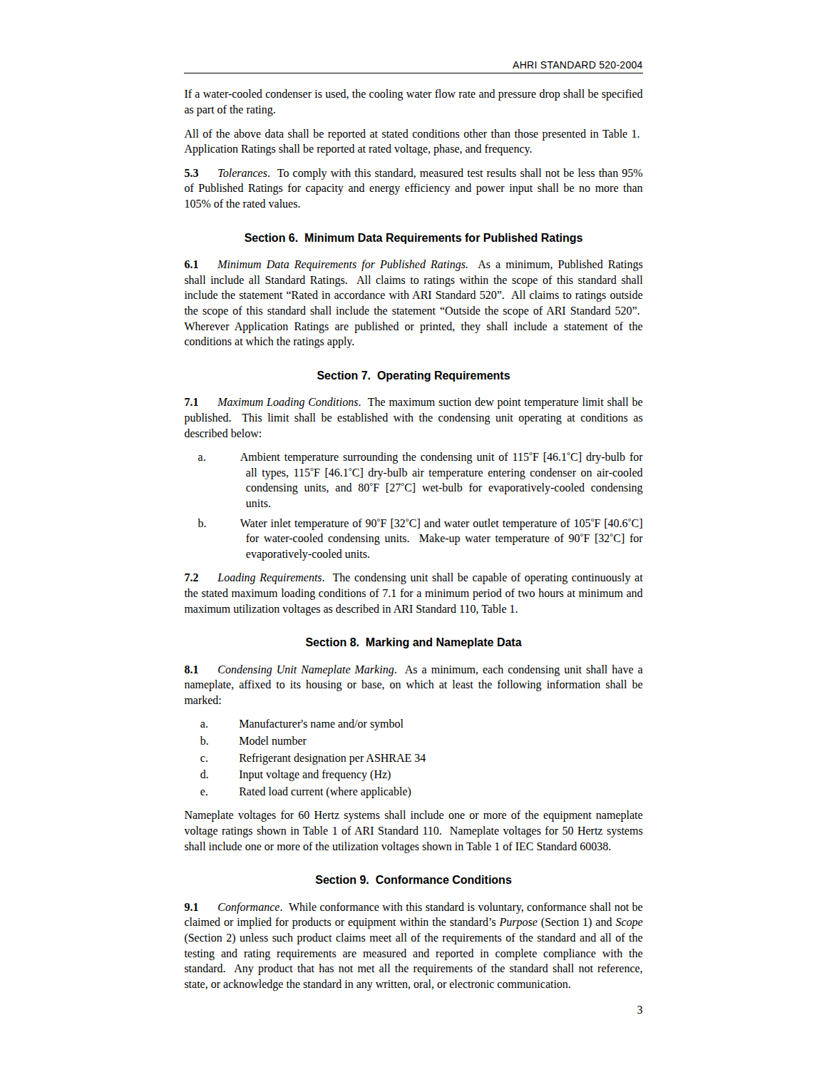AHRI STANDARD 520-2004
If a water-cooled condenser is used, the cooling water flow rate and pressure drop shall be specified as part of the rating.
All of the above data shall be reported at stated conditions other than those presented in Table 1. Application Ratings shall be reported at rated voltage, phase, and frequency.
5.3 Tolerances. To comply with this standard, measured test results shall not be less than 95% of Published Ratings for capacity and energy efficiency and power input shall be no more than 105% of the rated values.
Section 6. Minimum Data Requirements for Published Ratings
6.1 Minimum Data Requirements for Published Ratings. As a minimum, Published Ratings shall include all Standard Ratings. All claims to ratings within the scope of this standard shall include the statement “Rated in accordance with ARI Standard 520”. All claims to ratings outside the scope of this standard shall include the statement “Outside the scope of ARI Standard 520”. Wherever Application Ratings are published or printed, they shall include a statement of the conditions at which the ratings apply.
Section 7. Operating Requirements
7.1 Maximum Loading Conditions. The maximum suction dew point temperature limit shall be published. This limit shall be established with the condensing unit operating at conditions as described below:
a. Ambient temperature surrounding the condensing unit of 115°F [46.1°C] dry-bulb for all types, 115°F [46.1°C] dry-bulb air temperature entering condenser on air-cooled condensing units, and 80°F [27°C] wet-bulb for evaporatively-cooled condensing units.
b. Water inlet temperature of 90°F [32°C] and water outlet temperature of 105°F [40.6°C] for water-cooled condensing units. Make-up water temperature of 90°F [32°C] for evaporatively-cooled units.
7.2 Loading Requirements. The condensing unit shall be capable of operating continuously at the stated maximum loading conditions of 7.1 for a minimum period of two hours at minimum and maximum utilization voltages as described in ARI Standard 110, Table 1.
Section 8. Marking and Nameplate Data
8.1 Condensing Unit Nameplate Marking. As a minimum, each condensing unit shall have a nameplate, affixed to its housing or base, on which at least the following information shall be marked:
a. Manufacturer's name and/or symbol
b. Model number
c. Refrigerant designation per ASHRAE 34
d. Input voltage and frequency (Hz)
e. Rated load current (where applicable)
Nameplate voltages for 60 Hertz systems shall include one or more of the equipment nameplate voltage ratings shown in Table 1 of ARI Standard 110. Nameplate voltages for 50 Hertz systems shall include one or more of the utilization voltages shown in Table 1 of IEC Standard 60038.
Section 9. Conformance Conditions
9.1 Conformance. While conformance with this standard is voluntary, conformance shall not be claimed or implied for products or equipment within the standard’s Purpose (Section 1) and Scope (Section 2) unless such product claims meet all of the requirements of the standard and all of the testing and rating requirements are measured and reported in complete compliance with the standard. Any product that has not met all the requirements of the standard shall not reference, state, or acknowledge the standard in any written, oral, or electronic communication.
3